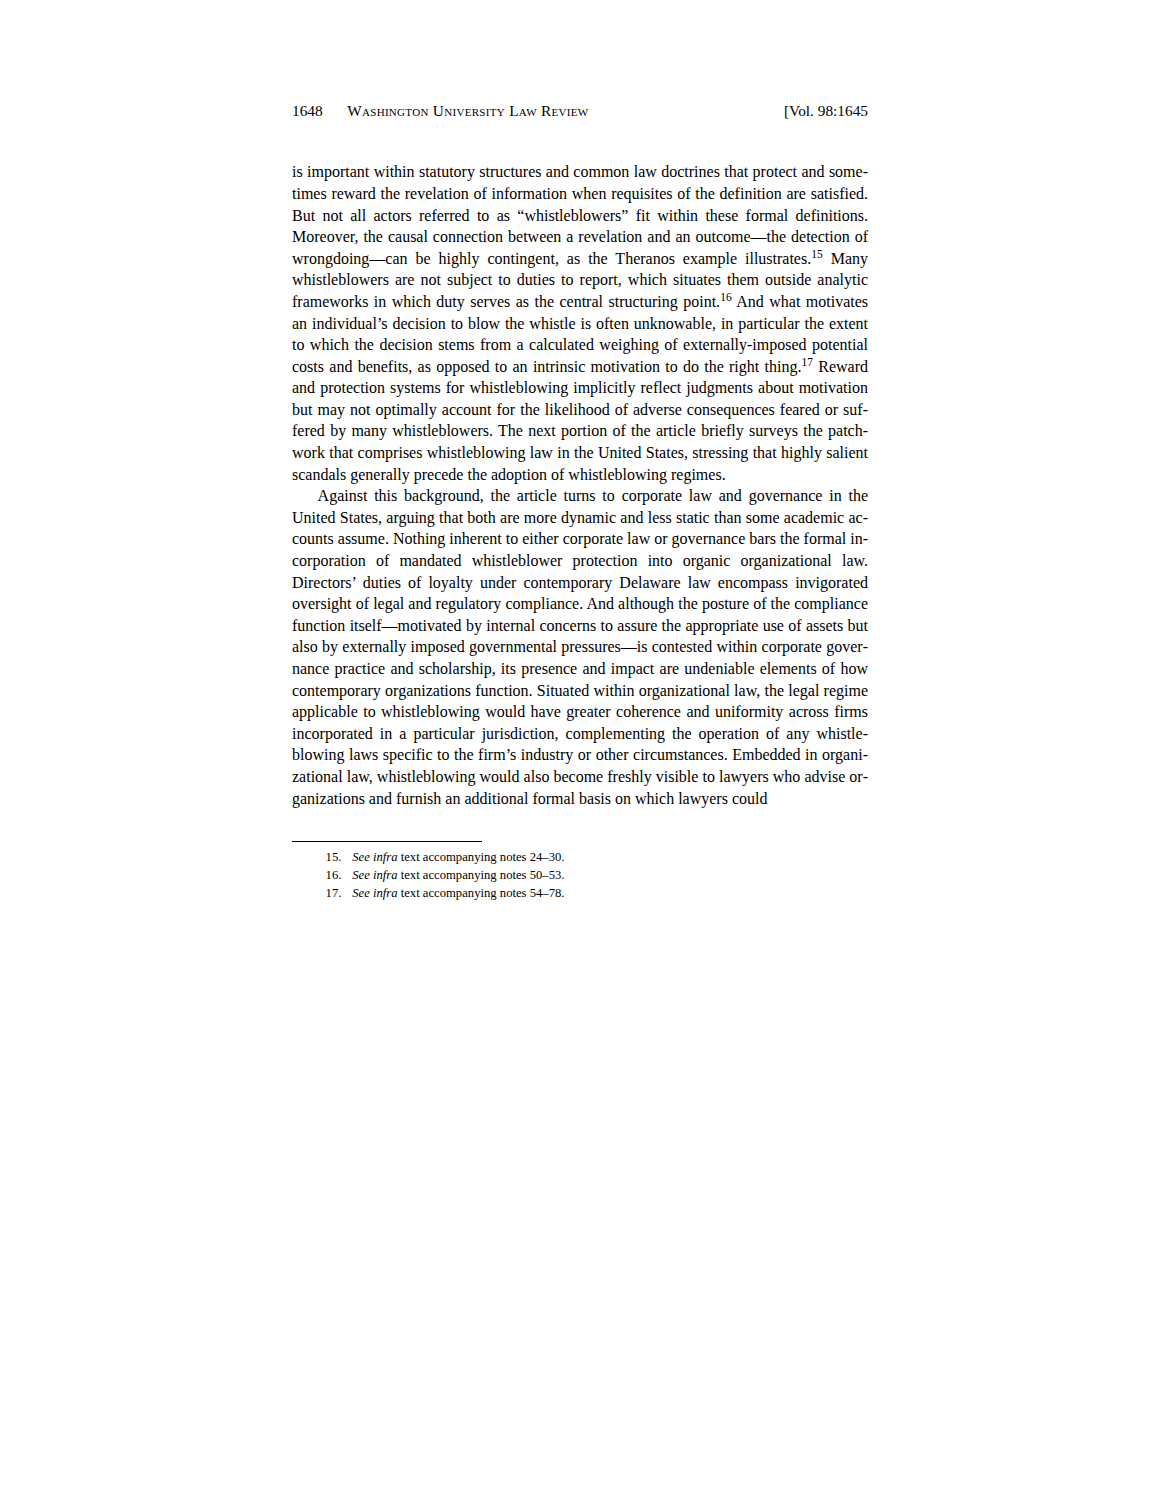1648 Washington University Law Review [Vol. 98:1645
is important within statutory structures and common law doctrines that protect and sometimes reward the revelation of information when requisites of the definition are satisfied. But not all actors referred to as “whistleblowers” fit within these formal definitions. Moreover, the causal connection between a revelation and an outcome—the detection of wrongdoing—can be highly contingent, as the Theranos example illustrates.15 Many whistleblowers are not subject to duties to report, which situates them outside analytic frameworks in which duty serves as the central structuring point.16 And what motivates an individual’s decision to blow the whistle is often unknowable, in particular the extent to which the decision stems from a calculated weighing of externally-imposed potential costs and benefits, as opposed to an intrinsic motivation to do the right thing.17 Reward and protection systems for whistleblowing implicitly reflect judgments about motivation but may not optimally account for the likelihood of adverse consequences feared or suffered by many whistleblowers. The next portion of the article briefly surveys the patchwork that comprises whistleblowing law in the United States, stressing that highly salient scandals generally precede the adoption of whistleblowing regimes.
Against this background, the article turns to corporate law and governance in the United States, arguing that both are more dynamic and less static than some academic accounts assume. Nothing inherent to either corporate law or governance bars the formal incorporation of mandated whistleblower protection into organic organizational law. Directors’ duties of loyalty under contemporary Delaware law encompass invigorated oversight of legal and regulatory compliance. And although the posture of the compliance function itself—motivated by internal concerns to assure the appropriate use of assets but also by externally imposed governmental pressures—is contested within corporate governance practice and scholarship, its presence and impact are undeniable elements of how contemporary organizations function. Situated within organizational law, the legal regime applicable to whistleblowing would have greater coherence and uniformity across firms incorporated in a particular jurisdiction, complementing the operation of any whistleblowing laws specific to the firm’s industry or other circumstances. Embedded in organizational law, whistleblowing would also become freshly visible to lawyers who advise organizations and furnish an additional formal basis on which lawyers could
15. See infra text accompanying notes 24–30.
16. See infra text accompanying notes 50–53.
17. See infra text accompanying notes 54–78.